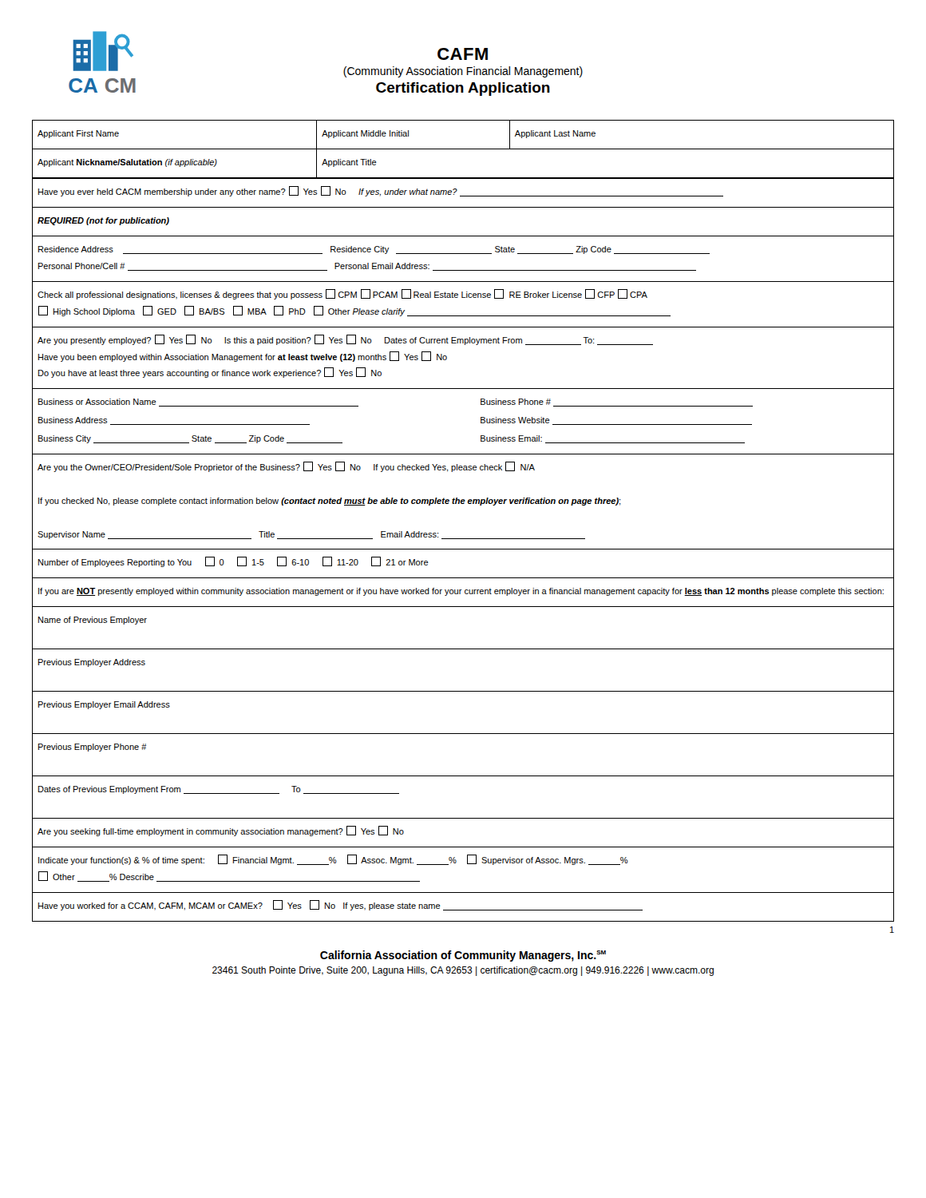CA CM
CAFM
(Community Association Financial Management)
Certification Application
| Applicant First Name | Applicant Middle Initial | Applicant Last Name |
| Applicant Nickname/Salutation (if applicable) | Applicant Title |
| Have you ever held CACM membership under any other name? Yes No If yes, under what name? |
| REQUIRED (not for publication) |
| Residence Address Residence City State Zip Code Personal Phone/Cell # Personal Email Address: |
| Check all professional designations, licenses & degrees that you possess CPM PCAM Real Estate License RE Broker License CFP CPA High School Diploma GED BA/BS MBA PhD Other Please clarify |
| Are you presently employed? Yes No Is this a paid position? Yes No Dates of Current Employment From To: Have you been employed within Association Management for at least twelve (12) months Yes No Do you have at least three years accounting or finance work experience? Yes No |
| / Business or Association Name / Business Phone # / / Business Address / Business Website / / Business City State Zip Code / Business Email: / |
| Are you the Owner/CEO/President/Sole Proprietor of the Business? Yes No If you checked Yes, please check N/A If you checked No, please complete contact information below (contact noted must be able to complete the employer verification on page three) ; Supervisor Name Title Email Address: |
| Number of Employees Reporting to You 0 1-5 6-10 11-20 21 or More |
| If you are NOT presently employed within community association management or if you have worked for your current employer in a financial management capacity for less than 12 months please complete this section: |
| Name of Previous Employer |
| Previous Employer Address |
| Previous Employer Email Address |
| Previous Employer Phone # |
| Dates of Previous Employment From To |
| Are you seeking full-time employment in community association management? Yes No |
| Indicate your function(s) & % of time spent: Financial Mgmt. % Assoc. Mgmt. % Supervisor of Assoc. Mgrs. % Other % Describe |
| Have you worked for a CCAM, CAFM, MCAM or CAMEx? Yes No If yes, please state name |
1
California Association of Community Managers, Inc.SM
23461 South Pointe Drive, Suite 200, Laguna Hills, CA 92653 | certification@cacm.org | 949.916.2226 | www.cacm.org